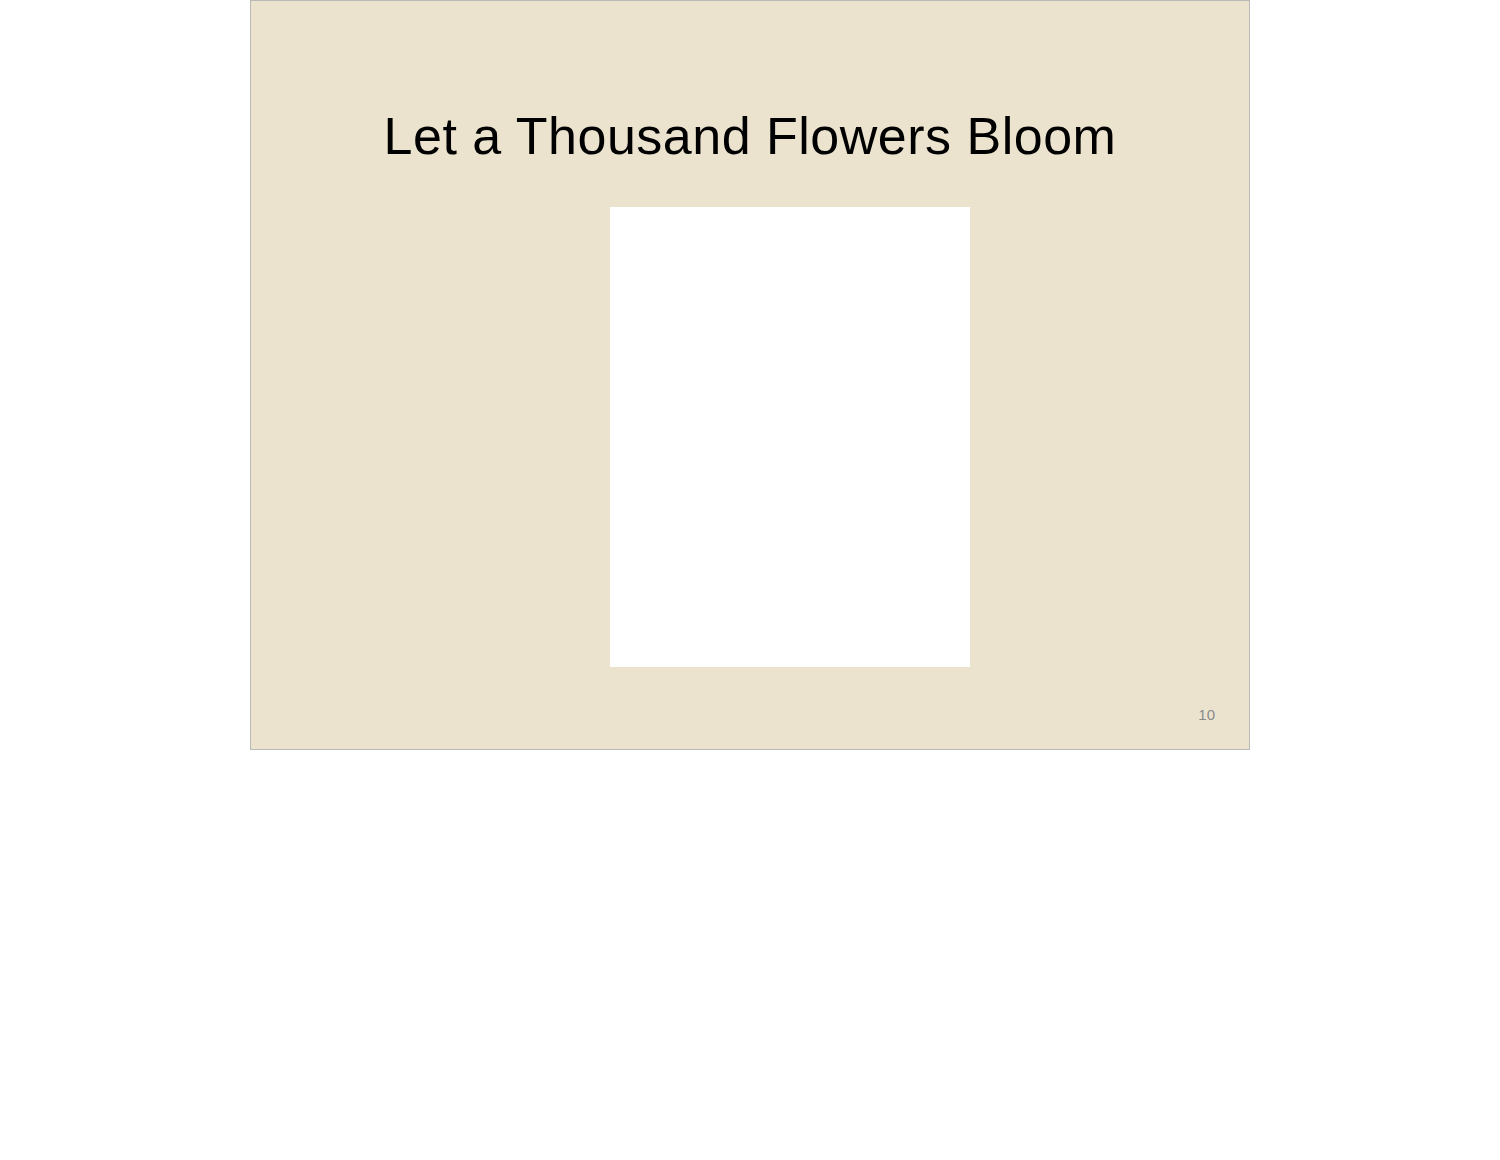Let a Thousand Flowers Bloom
10